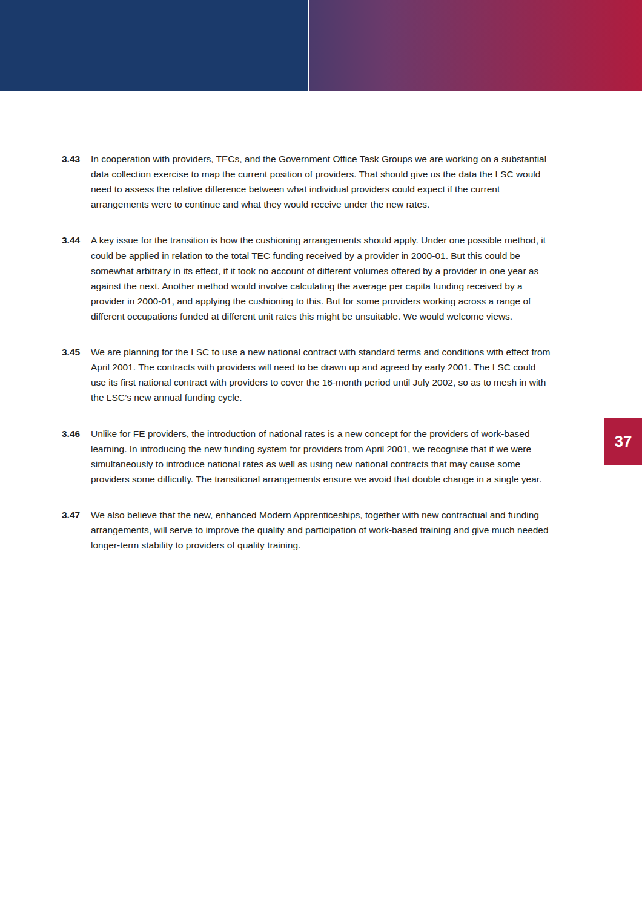37
3.43 In cooperation with providers, TECs, and the Government Office Task Groups we are working on a substantial data collection exercise to map the current position of providers. That should give us the data the LSC would need to assess the relative difference between what individual providers could expect if the current arrangements were to continue and what they would receive under the new rates.
3.44 A key issue for the transition is how the cushioning arrangements should apply. Under one possible method, it could be applied in relation to the total TEC funding received by a provider in 2000-01. But this could be somewhat arbitrary in its effect, if it took no account of different volumes offered by a provider in one year as against the next. Another method would involve calculating the average per capita funding received by a provider in 2000-01, and applying the cushioning to this. But for some providers working across a range of different occupations funded at different unit rates this might be unsuitable. We would welcome views.
3.45 We are planning for the LSC to use a new national contract with standard terms and conditions with effect from April 2001. The contracts with providers will need to be drawn up and agreed by early 2001. The LSC could use its first national contract with providers to cover the 16-month period until July 2002, so as to mesh in with the LSC’s new annual funding cycle.
3.46 Unlike for FE providers, the introduction of national rates is a new concept for the providers of work-based learning. In introducing the new funding system for providers from April 2001, we recognise that if we were simultaneously to introduce national rates as well as using new national contracts that may cause some providers some difficulty. The transitional arrangements ensure we avoid that double change in a single year.
3.47 We also believe that the new, enhanced Modern Apprenticeships, together with new contractual and funding arrangements, will serve to improve the quality and participation of work-based training and give much needed longer-term stability to providers of quality training.